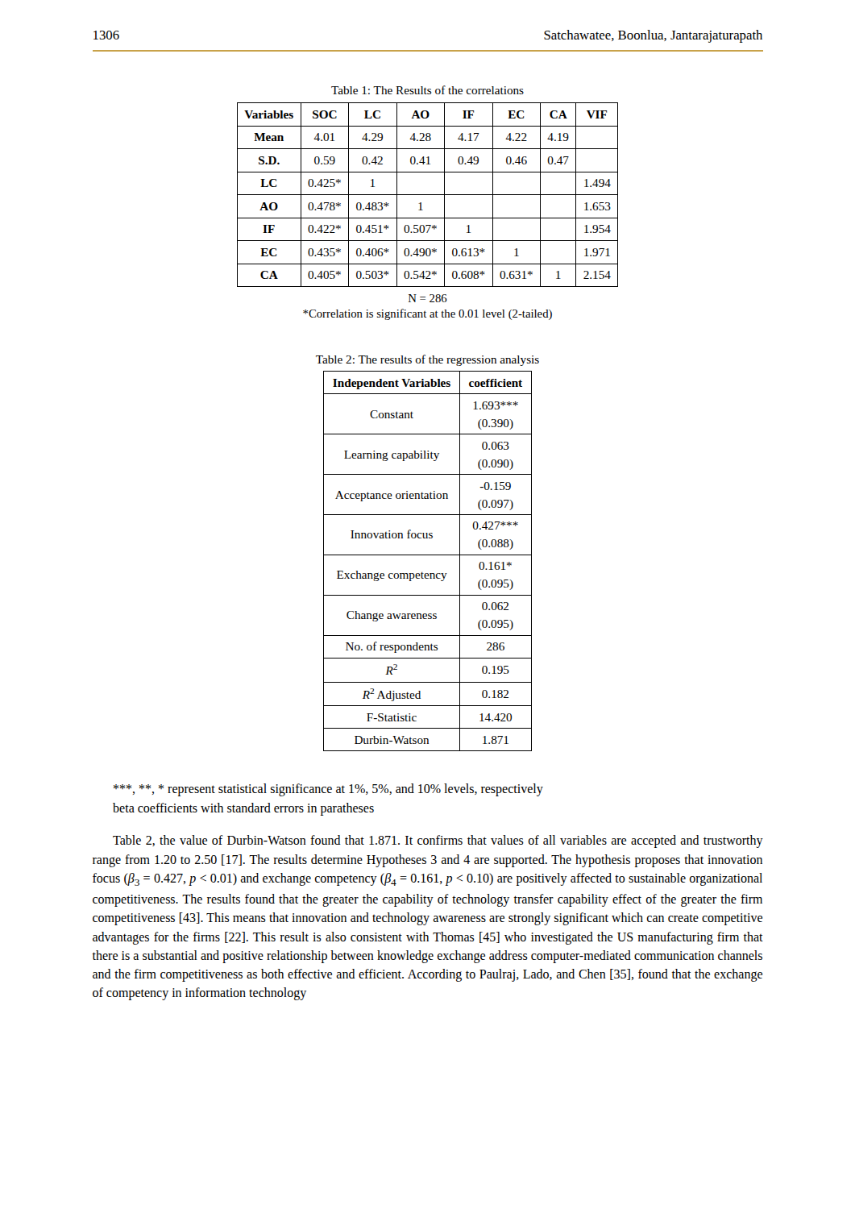1306 Satchawatee, Boonlua, Jantarajaturapath
Table 1: The Results of the correlations
| Variables | SOC | LC | AO | IF | EC | CA | VIF |
| --- | --- | --- | --- | --- | --- | --- | --- |
| Mean | 4.01 | 4.29 | 4.28 | 4.17 | 4.22 | 4.19 | |
| S.D. | 0.59 | 0.42 | 0.41 | 0.49 | 0.46 | 0.47 | |
| LC | 0.425* | 1 | | | | | 1.494 |
| AO | 0.478* | 0.483* | 1 | | | | 1.653 |
| IF | 0.422* | 0.451* | 0.507* | 1 | | | 1.954 |
| EC | 0.435* | 0.406* | 0.490* | 0.613* | 1 | | 1.971 |
| CA | 0.405* | 0.503* | 0.542* | 0.608* | 0.631* | 1 | 2.154 |
N = 286
*Correlation is significant at the 0.01 level (2-tailed)
Table 2: The results of the regression analysis
| Independent Variables | coefficient |
| --- | --- |
| Constant | 1.693*** (0.390) |
| Learning capability | 0.063 (0.090) |
| Acceptance orientation | -0.159 (0.097) |
| Innovation focus | 0.427*** (0.088) |
| Exchange competency | 0.161* (0.095) |
| Change awareness | 0.062 (0.095) |
| No. of respondents | 286 |
| R 2 | 0.195 |
| R 2 Adjusted | 0.182 |
| F-Statistic | 14.420 |
| Durbin-Watson | 1.871 |
***, **, * represent statistical significance at 1%, 5%, and 10% levels, respectively
beta coefficients with standard errors in paratheses
Table 2, the value of Durbin-Watson found that 1.871. It confirms that values of all variables are accepted and trustworthy range from 1.20 to 2.50 [17]. The results determine Hypotheses 3 and 4 are supported. The hypothesis proposes that innovation focus (β3 = 0.427, p < 0.01) and exchange competency (β4 = 0.161, p < 0.10) are positively affected to sustainable organizational competitiveness. The results found that the greater the capability of technology transfer capability effect of the greater the firm competitiveness [43]. This means that innovation and technology awareness are strongly significant which can create competitive advantages for the firms [22]. This result is also consistent with Thomas [45] who investigated the US manufacturing firm that there is a substantial and positive relationship between knowledge exchange address computer-mediated communication channels and the firm competitiveness as both effective and efficient. According to Paulraj, Lado, and Chen [35], found that the exchange of competency in information technology